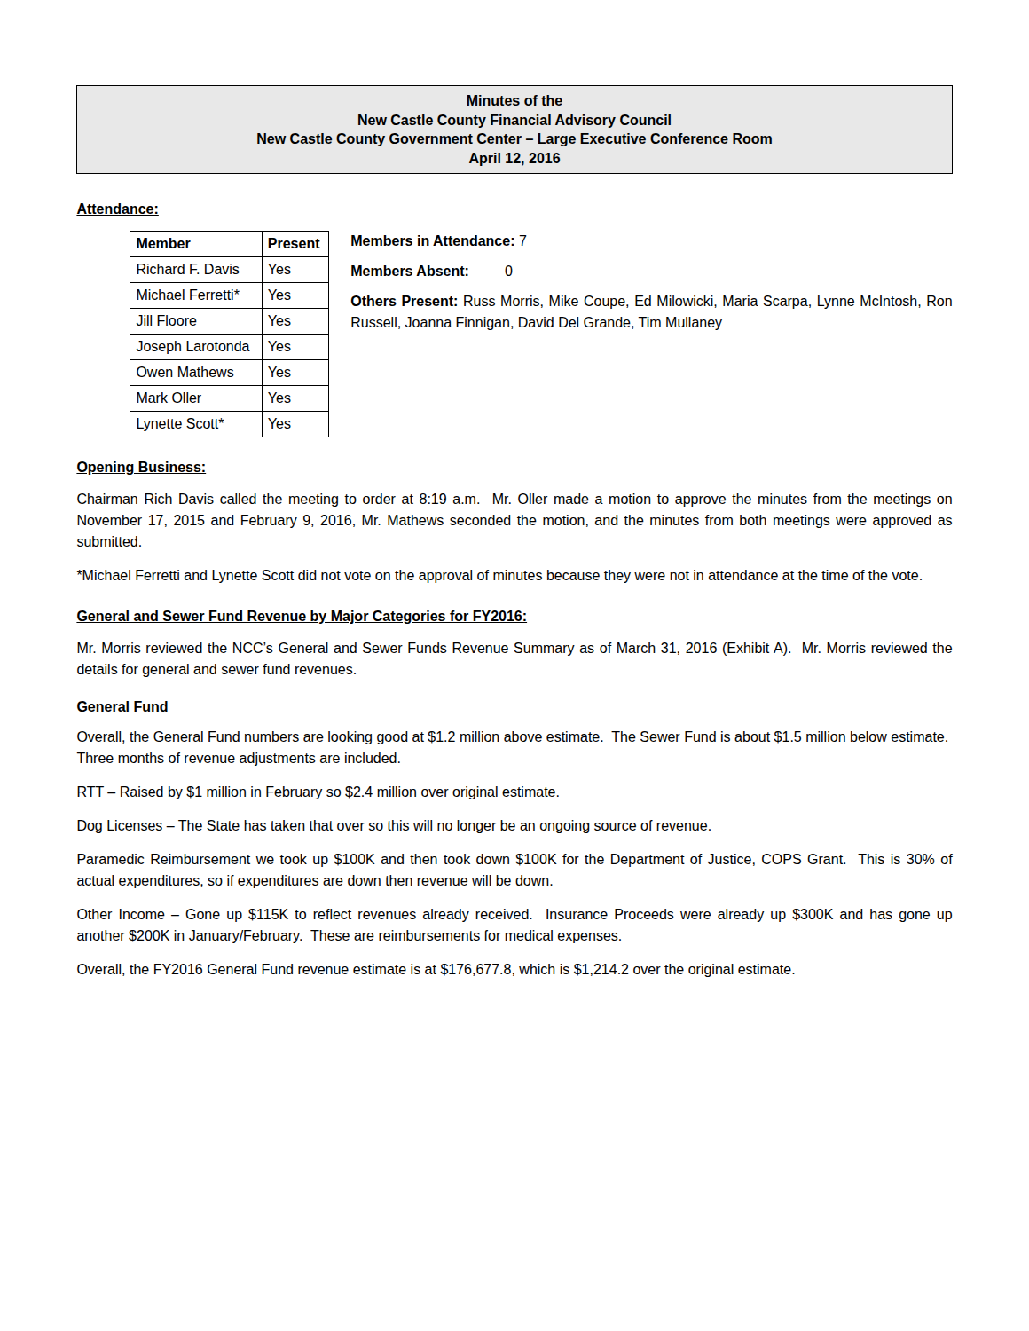Minutes of the
New Castle County Financial Advisory Council
New Castle County Government Center – Large Executive Conference Room
April 12, 2016
Attendance:
| Member | Present |
| --- | --- |
| Richard F. Davis | Yes |
| Michael Ferretti* | Yes |
| Jill Floore | Yes |
| Joseph Larotonda | Yes |
| Owen Mathews | Yes |
| Mark Oller | Yes |
| Lynette Scott* | Yes |
Members in Attendance: 7
Members Absent: 0
Others Present: Russ Morris, Mike Coupe, Ed Milowicki, Maria Scarpa, Lynne McIntosh, Ron Russell, Joanna Finnigan, David Del Grande, Tim Mullaney
Opening Business:
Chairman Rich Davis called the meeting to order at 8:19 a.m. Mr. Oller made a motion to approve the minutes from the meetings on November 17, 2015 and February 9, 2016, Mr. Mathews seconded the motion, and the minutes from both meetings were approved as submitted.
*Michael Ferretti and Lynette Scott did not vote on the approval of minutes because they were not in attendance at the time of the vote.
General and Sewer Fund Revenue by Major Categories for FY2016:
Mr. Morris reviewed the NCC’s General and Sewer Funds Revenue Summary as of March 31, 2016 (Exhibit A). Mr. Morris reviewed the details for general and sewer fund revenues.
General Fund
Overall, the General Fund numbers are looking good at $1.2 million above estimate. The Sewer Fund is about $1.5 million below estimate. Three months of revenue adjustments are included.
RTT – Raised by $1 million in February so $2.4 million over original estimate.
Dog Licenses – The State has taken that over so this will no longer be an ongoing source of revenue.
Paramedic Reimbursement we took up $100K and then took down $100K for the Department of Justice, COPS Grant. This is 30% of actual expenditures, so if expenditures are down then revenue will be down.
Other Income – Gone up $115K to reflect revenues already received. Insurance Proceeds were already up $300K and has gone up another $200K in January/February. These are reimbursements for medical expenses.
Overall, the FY2016 General Fund revenue estimate is at $176,677.8, which is $1,214.2 over the original estimate.